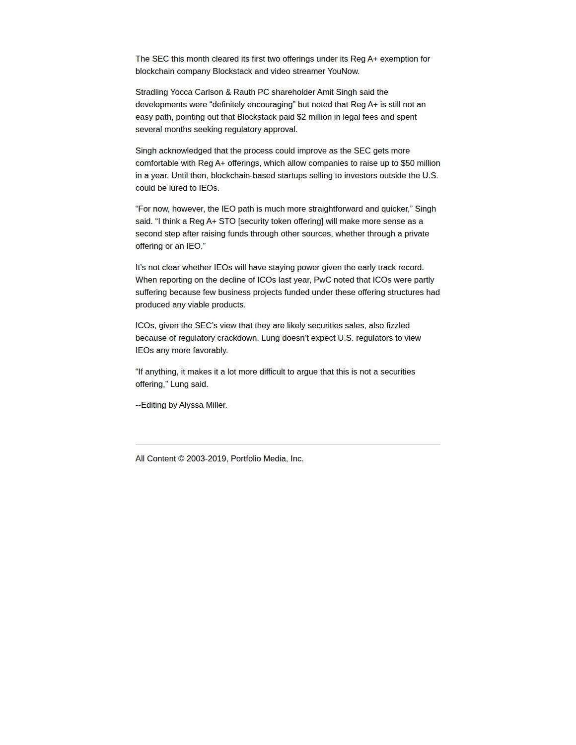The SEC this month cleared its first two offerings under its Reg A+ exemption for blockchain company Blockstack and video streamer YouNow.
Stradling Yocca Carlson & Rauth PC shareholder Amit Singh said the developments were “definitely encouraging” but noted that Reg A+ is still not an easy path, pointing out that Blockstack paid $2 million in legal fees and spent several months seeking regulatory approval.
Singh acknowledged that the process could improve as the SEC gets more comfortable with Reg A+ offerings, which allow companies to raise up to $50 million in a year. Until then, blockchain-based startups selling to investors outside the U.S. could be lured to IEOs.
“For now, however, the IEO path is much more straightforward and quicker,” Singh said. “I think a Reg A+ STO [security token offering] will make more sense as a second step after raising funds through other sources, whether through a private offering or an IEO.”
It’s not clear whether IEOs will have staying power given the early track record. When reporting on the decline of ICOs last year, PwC noted that ICOs were partly suffering because few business projects funded under these offering structures had produced any viable products.
ICOs, given the SEC’s view that they are likely securities sales, also fizzled because of regulatory crackdown. Lung doesn’t expect U.S. regulators to view IEOs any more favorably.
“If anything, it makes it a lot more difficult to argue that this is not a securities offering,” Lung said.
--Editing by Alyssa Miller.
All Content © 2003-2019, Portfolio Media, Inc.